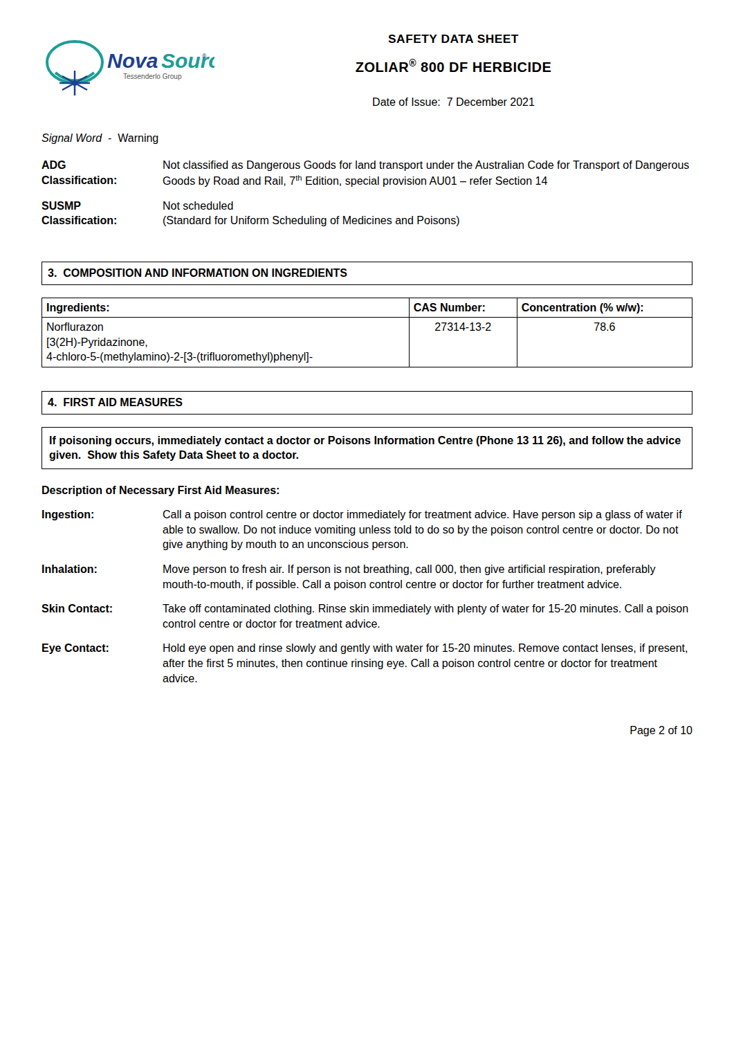Nova Source ® Tessenderlo Group
SAFETY DATA SHEET
ZOLIAR® 800 DF HERBICIDE
Date of Issue: 7 December 2021
Signal Word - Warning
| ADG Classification: | Not classified as Dangerous Goods for land transport under the Australian Code for Transport of Dangerous Goods by Road and Rail, 7 th Edition, special provision AU01 – refer Section 14 |
| SUSMP Classification: | Not scheduled (Standard for Uniform Scheduling of Medicines and Poisons) |
3. COMPOSITION AND INFORMATION ON INGREDIENTS
| Ingredients: | CAS Number: | Concentration (% w/w): |
| --- | --- | --- |
| Norflurazon [3(2H)-Pyridazinone, 4-chloro-5-(methylamino)-2-[3-(trifluoromethyl)phenyl]- | 27314-13-2 | 78.6 |
4. FIRST AID MEASURES
If poisoning occurs, immediately contact a doctor or Poisons Information Centre (Phone 13 11 26), and follow the advice given. Show this Safety Data Sheet to a doctor.
Description of Necessary First Aid Measures:
| Ingestion: | Call a poison control centre or doctor immediately for treatment advice. Have person sip a glass of water if able to swallow. Do not induce vomiting unless told to do so by the poison control centre or doctor. Do not give anything by mouth to an unconscious person. |
| Inhalation: | Move person to fresh air. If person is not breathing, call 000, then give artificial respiration, preferably mouth-to-mouth, if possible. Call a poison control centre or doctor for further treatment advice. |
| Skin Contact: | Take off contaminated clothing. Rinse skin immediately with plenty of water for 15-20 minutes. Call a poison control centre or doctor for treatment advice. |
| Eye Contact: | Hold eye open and rinse slowly and gently with water for 15-20 minutes. Remove contact lenses, if present, after the first 5 minutes, then continue rinsing eye. Call a poison control centre or doctor for treatment advice. |
Page 2 of 10